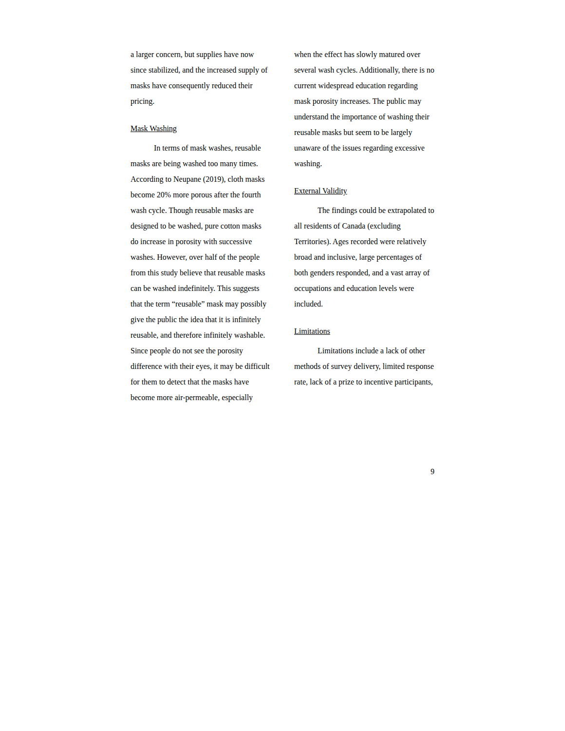a larger concern, but supplies have now since stabilized, and the increased supply of masks have consequently reduced their pricing.
Mask Washing
In terms of mask washes, reusable masks are being washed too many times. According to Neupane (2019), cloth masks become 20% more porous after the fourth wash cycle. Though reusable masks are designed to be washed, pure cotton masks do increase in porosity with successive washes. However, over half of the people from this study believe that reusable masks can be washed indefinitely. This suggests that the term “reusable” mask may possibly give the public the idea that it is infinitely reusable, and therefore infinitely washable. Since people do not see the porosity difference with their eyes, it may be difficult for them to detect that the masks have become more air-permeable, especially
when the effect has slowly matured over several wash cycles. Additionally, there is no current widespread education regarding mask porosity increases. The public may understand the importance of washing their reusable masks but seem to be largely unaware of the issues regarding excessive washing.
External Validity
The findings could be extrapolated to all residents of Canada (excluding Territories). Ages recorded were relatively broad and inclusive, large percentages of both genders responded, and a vast array of occupations and education levels were included.
Limitations
Limitations include a lack of other methods of survey delivery, limited response rate, lack of a prize to incentive participants,
9